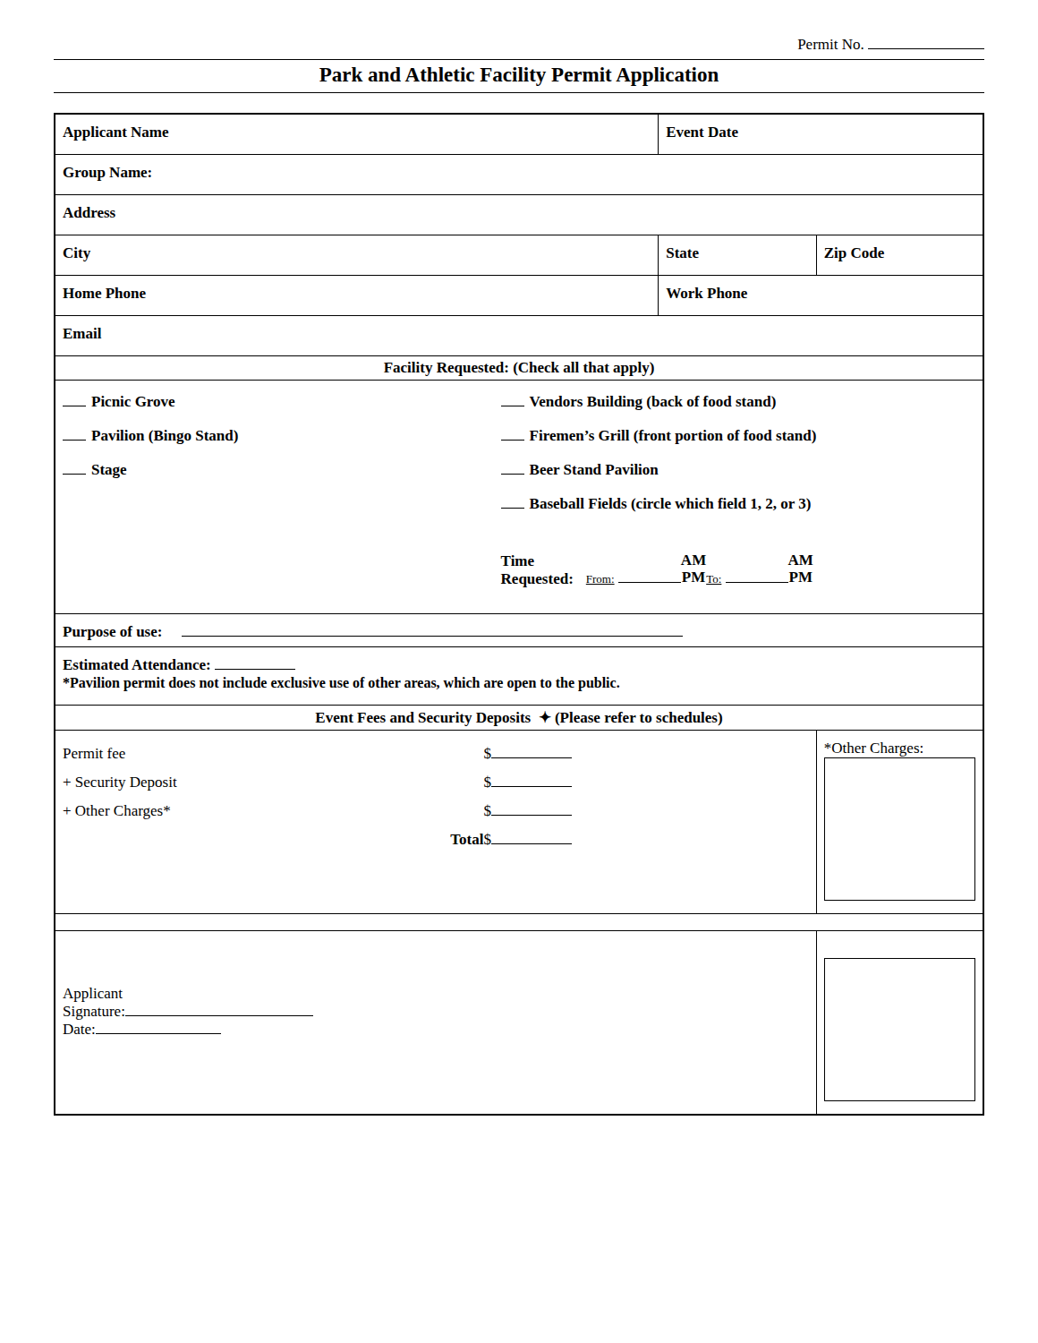Permit No.
Park and Athletic Facility Permit Application
| Applicant Name | Event Date |
| Group Name: |
| Address |
| City | State | Zip Code |
| Home Phone | Work Phone |
| Email |
| Facility Requested: (Check all that apply) |
| / Picnic Grove / Vendors Building (back of food stand) / / Pavilion (Bingo Stand) / Firemen’s Grill (front portion of food stand) / / Stage / Beer Stand Pavilion / / / Baseball Fields (circle which field 1, 2, or 3) / / / / Time Requested: / / AM / / AM / / From: / PM / To: / PM / / |
| Purpose of use: |
| Estimated Attendance: *Pavilion permit does not include exclusive use of other areas, which are open to the public. |
| Event Fees and Security Deposits ✦ (Please refer to schedules) |
| / Permit fee / $ / / + Security Deposit / $ / / + Other Charges* / $ / / Total / $ / | *Other Charges: |
| Applicant Signature: Date: | |